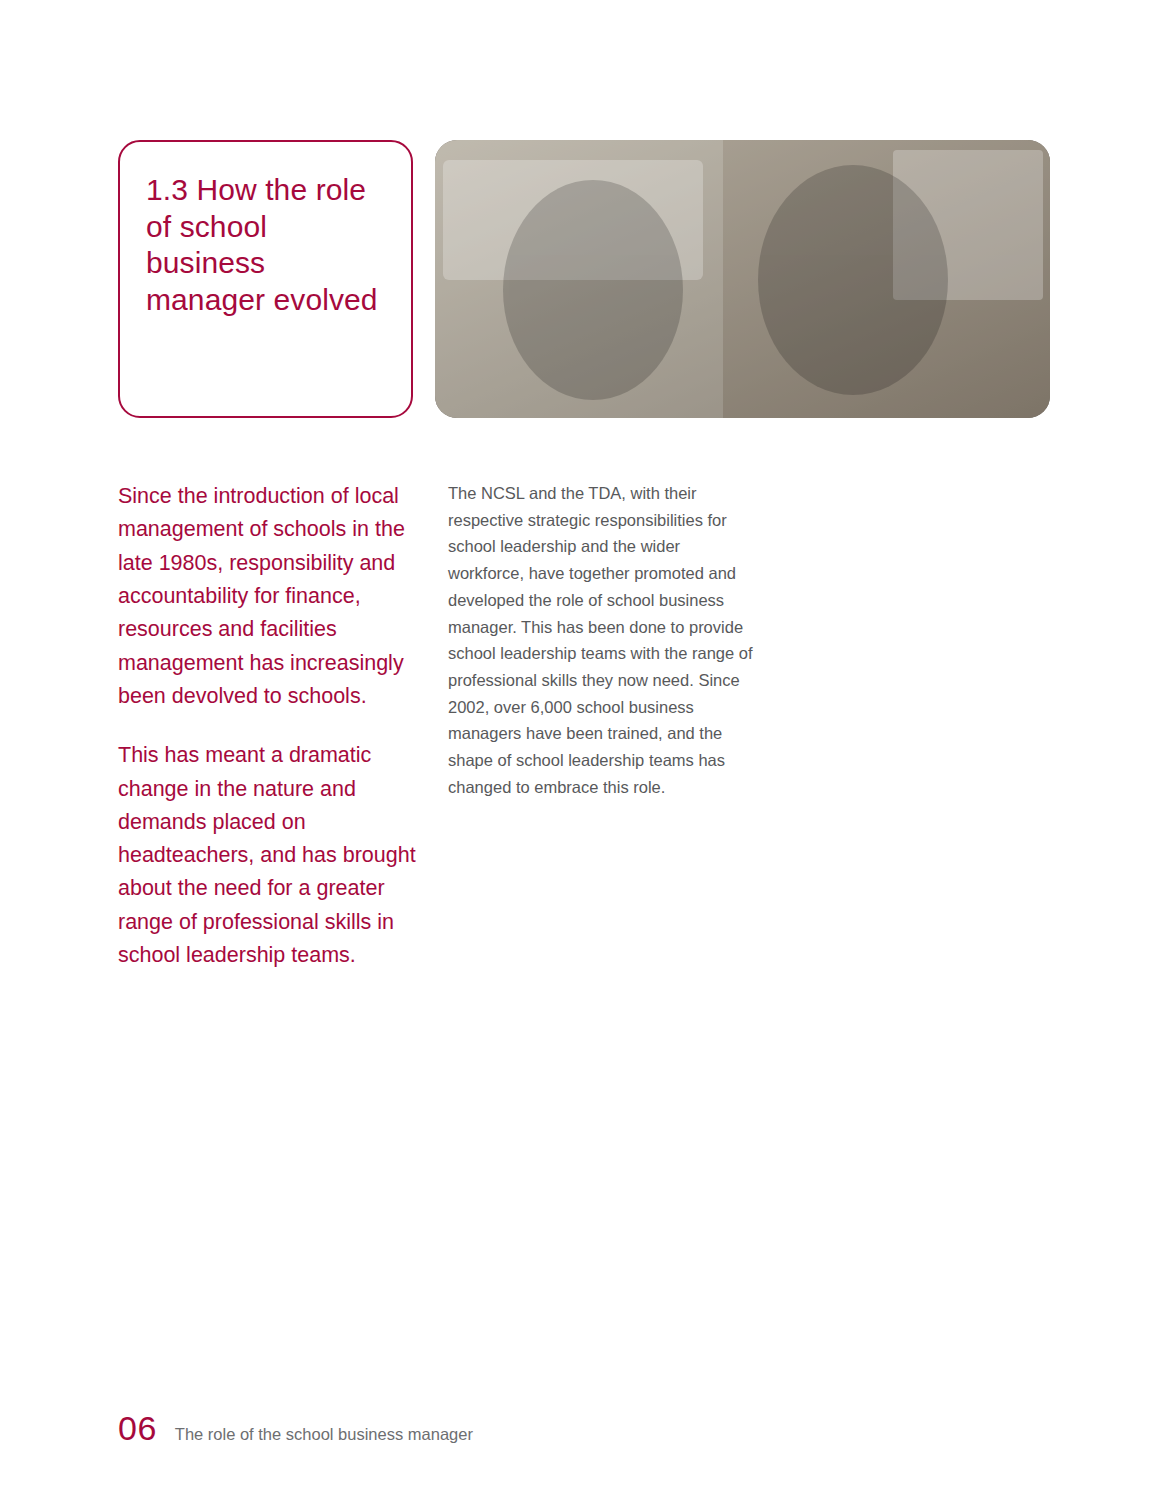1.3 How the role
of school business
manager evolved
Since the introduction of local management of schools in the late 1980s, responsibility and accountability for finance, resources and facilities management has increasingly been devolved to schools.
This has meant a dramatic change in the nature and demands placed on headteachers, and has brought about the need for a greater range of professional skills in school leadership teams.
The NCSL and the TDA, with their respective strategic responsibilities for school leadership and the wider workforce, have together promoted and developed the role of school business manager. This has been done to provide school leadership teams with the range of professional skills they now need. Since 2002, over 6,000 school business managers have been trained, and the shape of school leadership teams has changed to embrace this role.
06 The role of the school business manager